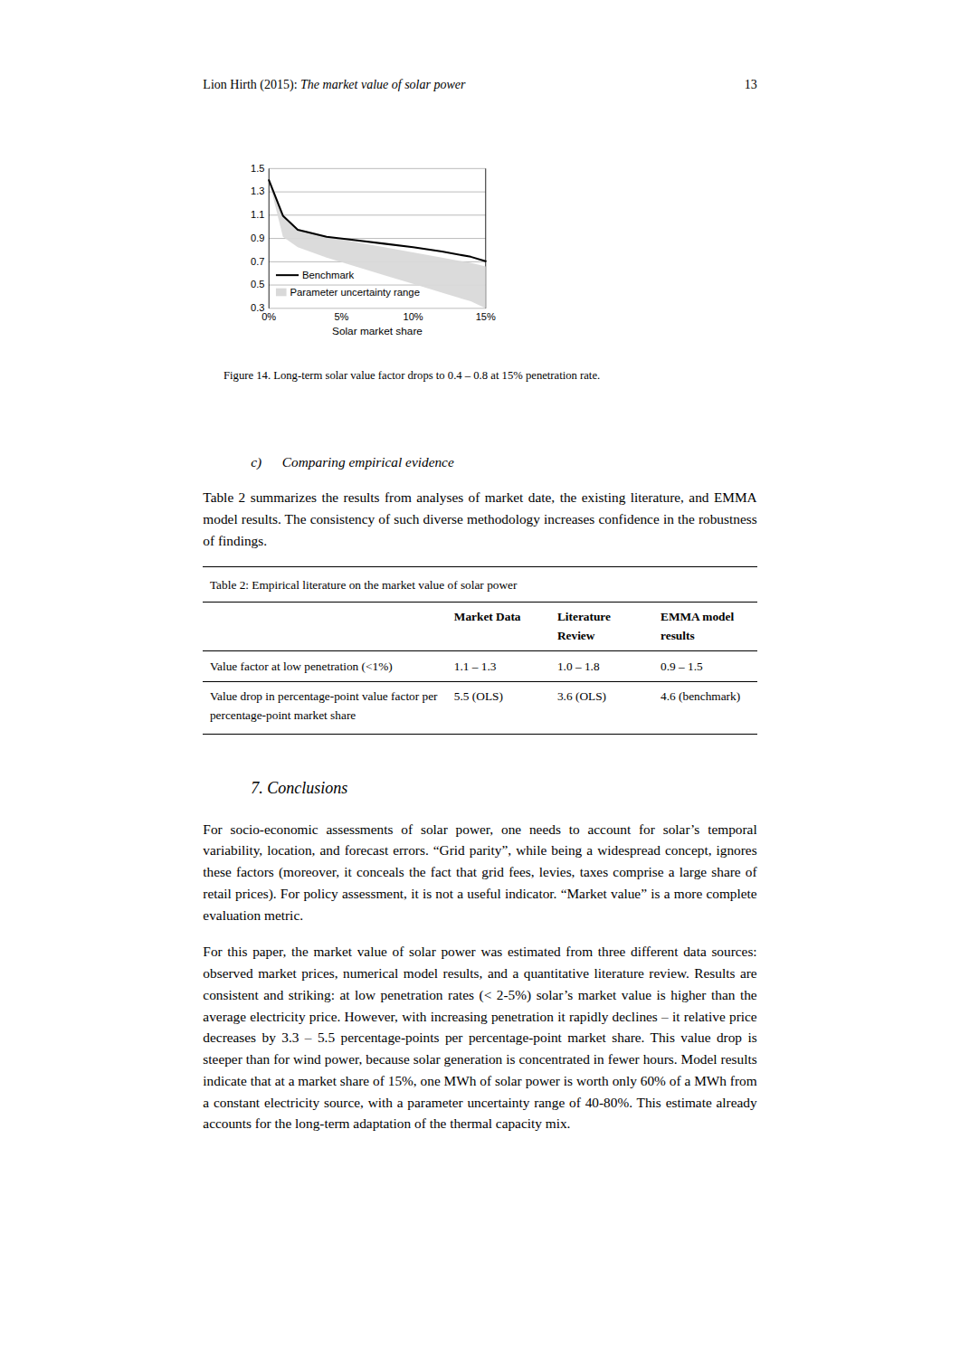Lion Hirth (2015): The market value of solar power
13
1.5 1.3 1.1 0.9 0.7 0.5 0.3 0% 5% 10% 15% Solar market share Benchmark Parameter uncertainty range
Figure 14. Long-term solar value factor drops to 0.4 – 0.8 at 15% penetration rate.
c) Comparing empirical evidence
Table 2 summarizes the results from analyses of market date, the existing literature, and EMMA model results. The consistency of such diverse methodology increases confidence in the robustness of findings.
Table 2: Empirical literature on the market value of solar power
| | Market Data | Literature Review | EMMA model results |
| --- | --- | --- | --- |
| Value factor at low penetration (<1%) | 1.1 – 1.3 | 1.0 – 1.8 | 0.9 – 1.5 |
| Value drop in percentage-point value factor per percentage-point market share | 5.5 (OLS) | 3.6 (OLS) | 4.6 (benchmark) |
7. Conclusions
For socio-economic assessments of solar power, one needs to account for solar’s temporal variability, location, and forecast errors. “Grid parity”, while being a widespread concept, ignores these factors (moreover, it conceals the fact that grid fees, levies, taxes comprise a large share of retail prices). For policy assessment, it is not a useful indicator. “Market value” is a more complete evaluation metric.
For this paper, the market value of solar power was estimated from three different data sources: observed market prices, numerical model results, and a quantitative literature review. Results are consistent and striking: at low penetration rates (< 2-5%) solar’s market value is higher than the average electricity price. However, with increasing penetration it rapidly declines – it relative price decreases by 3.3 – 5.5 percentage-points per percentage-point market share. This value drop is steeper than for wind power, because solar generation is concentrated in fewer hours. Model results indicate that at a market share of 15%, one MWh of solar power is worth only 60% of a MWh from a constant electricity source, with a parameter uncertainty range of 40-80%. This estimate already accounts for the long-term adaptation of the thermal capacity mix.